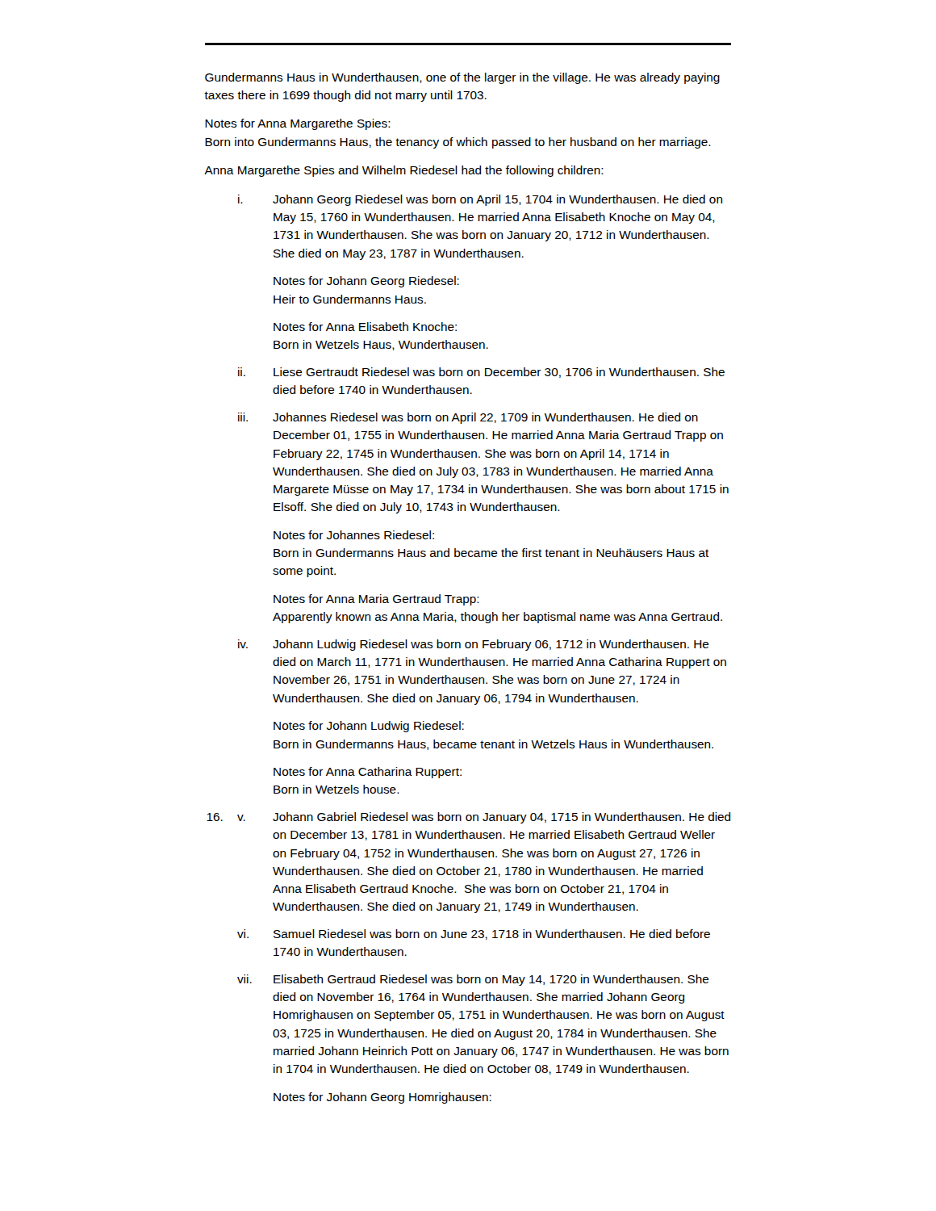Gundermanns Haus in Wunderthausen, one of the larger in the village. He was already paying taxes there in 1699 though did not marry until 1703.
Notes for Anna Margarethe Spies:
Born into Gundermanns Haus, the tenancy of which passed to her husband on her marriage.
Anna Margarethe Spies and Wilhelm Riedesel had the following children:
i.
Johann Georg Riedesel was born on April 15, 1704 in Wunderthausen. He died on May 15, 1760 in Wunderthausen. He married Anna Elisabeth Knoche on May 04, 1731 in Wunderthausen. She was born on January 20, 1712 in Wunderthausen. She died on May 23, 1787 in Wunderthausen.
Notes for Johann Georg Riedesel:
Heir to Gundermanns Haus.
Notes for Anna Elisabeth Knoche:
Born in Wetzels Haus, Wunderthausen.
ii.
Liese Gertraudt Riedesel was born on December 30, 1706 in Wunderthausen. She died before 1740 in Wunderthausen.
iii.
Johannes Riedesel was born on April 22, 1709 in Wunderthausen. He died on December 01, 1755 in Wunderthausen. He married Anna Maria Gertraud Trapp on February 22, 1745 in Wunderthausen. She was born on April 14, 1714 in Wunderthausen. She died on July 03, 1783 in Wunderthausen. He married Anna Margarete Müsse on May 17, 1734 in Wunderthausen. She was born about 1715 in Elsoff. She died on July 10, 1743 in Wunderthausen.
Notes for Johannes Riedesel:
Born in Gundermanns Haus and became the first tenant in Neuhäusers Haus at some point.
Notes for Anna Maria Gertraud Trapp:
Apparently known as Anna Maria, though her baptismal name was Anna Gertraud.
iv.
Johann Ludwig Riedesel was born on February 06, 1712 in Wunderthausen. He died on March 11, 1771 in Wunderthausen. He married Anna Catharina Ruppert on November 26, 1751 in Wunderthausen. She was born on June 27, 1724 in Wunderthausen. She died on January 06, 1794 in Wunderthausen.
Notes for Johann Ludwig Riedesel:
Born in Gundermanns Haus, became tenant in Wetzels Haus in Wunderthausen.
Notes for Anna Catharina Ruppert:
Born in Wetzels house.
16.
v.
Johann Gabriel Riedesel was born on January 04, 1715 in Wunderthausen. He died on December 13, 1781 in Wunderthausen. He married Elisabeth Gertraud Weller on February 04, 1752 in Wunderthausen. She was born on August 27, 1726 in Wunderthausen. She died on October 21, 1780 in Wunderthausen. He married Anna Elisabeth Gertraud Knoche. She was born on October 21, 1704 in Wunderthausen. She died on January 21, 1749 in Wunderthausen.
vi.
Samuel Riedesel was born on June 23, 1718 in Wunderthausen. He died before 1740 in Wunderthausen.
vii.
Elisabeth Gertraud Riedesel was born on May 14, 1720 in Wunderthausen. She died on November 16, 1764 in Wunderthausen. She married Johann Georg Homrighausen on September 05, 1751 in Wunderthausen. He was born on August 03, 1725 in Wunderthausen. He died on August 20, 1784 in Wunderthausen. She married Johann Heinrich Pott on January 06, 1747 in Wunderthausen. He was born in 1704 in Wunderthausen. He died on October 08, 1749 in Wunderthausen.
Notes for Johann Georg Homrighausen: